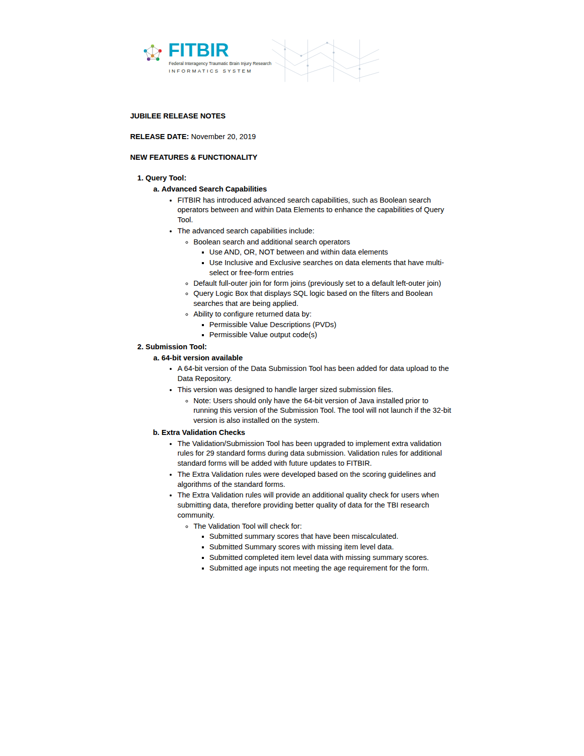JUBILEE RELEASE NOTES
RELEASE DATE: November 20, 2019
NEW FEATURES & FUNCTIONALITY
Query Tool:
Advanced Search Capabilities
FITBIR has introduced advanced search capabilities, such as Boolean search operators between and within Data Elements to enhance the capabilities of Query Tool.
The advanced search capabilities include:
Boolean search and additional search operators
Use AND, OR, NOT between and within data elements
Use Inclusive and Exclusive searches on data elements that have multi-select or free-form entries
Default full-outer join for form joins (previously set to a default left-outer join)
Query Logic Box that displays SQL logic based on the filters and Boolean searches that are being applied.
Ability to configure returned data by:
Permissible Value Descriptions (PVDs)
Permissible Value output code(s)
Submission Tool:
64-bit version available
A 64-bit version of the Data Submission Tool has been added for data upload to the Data Repository.
This version was designed to handle larger sized submission files.
Note: Users should only have the 64-bit version of Java installed prior to running this version of the Submission Tool. The tool will not launch if the 32-bit version is also installed on the system.
Extra Validation Checks
The Validation/Submission Tool has been upgraded to implement extra validation rules for 29 standard forms during data submission. Validation rules for additional standard forms will be added with future updates to FITBIR.
The Extra Validation rules were developed based on the scoring guidelines and algorithms of the standard forms.
The Extra Validation rules will provide an additional quality check for users when submitting data, therefore providing better quality of data for the TBI research community.
The Validation Tool will check for:
Submitted summary scores that have been miscalculated.
Submitted Summary scores with missing item level data.
Submitted completed item level data with missing summary scores.
Submitted age inputs not meeting the age requirement for the form.